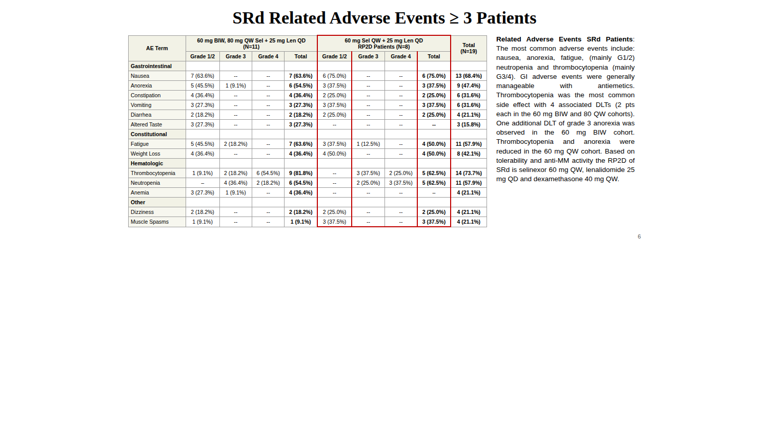SRd Related Adverse Events ≥ 3 Patients
| AE Term | 60 mg BIW, 80 mg QW Sel + 25 mg Len QD (N=11) | 60 mg Sel QW + 25 mg Len QD RP2D Patients (N=8) | Total (N=19) |
| --- | --- | --- | --- |
| Grade 1/2 | Grade 3 | Grade 4 | Total | Grade 1/2 | Grade 3 | Grade 4 | Total |
| Gastrointestinal | | | | | | | | | |
| Nausea | 7 (63.6%) | -- | -- | 7 (63.6%) | 6 (75.0%) | -- | -- | 6 (75.0%) | 13 (68.4%) |
| Anorexia | 5 (45.5%) | 1 (9.1%) | -- | 6 (54.5%) | 3 (37.5%) | -- | -- | 3 (37.5%) | 9 (47.4%) |
| Constipation | 4 (36.4%) | -- | -- | 4 (36.4%) | 2 (25.0%) | -- | -- | 2 (25.0%) | 6 (31.6%) |
| Vomiting | 3 (27.3%) | -- | -- | 3 (27.3%) | 3 (37.5%) | -- | -- | 3 (37.5%) | 6 (31.6%) |
| Diarrhea | 2 (18.2%) | -- | -- | 2 (18.2%) | 2 (25.0%) | -- | -- | 2 (25.0%) | 4 (21.1%) |
| Altered Taste | 3 (27.3%) | -- | -- | 3 (27.3%) | -- | -- | -- | -- | 3 (15.8%) |
| Constitutional | | | | | | | | | |
| Fatigue | 5 (45.5%) | 2 (18.2%) | -- | 7 (63.6%) | 3 (37.5%) | 1 (12.5%) | -- | 4 (50.0%) | 11 (57.9%) |
| Weight Loss | 4 (36.4%) | -- | -- | 4 (36.4%) | 4 (50.0%) | -- | -- | 4 (50.0%) | 8 (42.1%) |
| Hematologic | | | | | | | | | |
| Thrombocytopenia | 1 (9.1%) | 2 (18.2%) | 6 (54.5%) | 9 (81.8%) | -- | 3 (37.5%) | 2 (25.0%) | 5 (62.5%) | 14 (73.7%) |
| Neutropenia | – | 4 (36.4%) | 2 (18.2%) | 6 (54.5%) | -- | 2 (25.0%) | 3 (37.5%) | 5 (62.5%) | 11 (57.9%) |
| Anemia | 3 (27.3%) | 1 (9.1%) | -- | 4 (36.4%) | -- | -- | -- | – | 4 (21.1%) |
| Other | | | | | | | | | |
| Dizziness | 2 (18.2%) | -- | -- | 2 (18.2%) | 2 (25.0%) | -- | -- | 2 (25.0%) | 4 (21.1%) |
| Muscle Spasms | 1 (9.1%) | -- | -- | 1 (9.1%) | 3 (37.5%) | -- | -- | 3 (37.5%) | 4 (21.1%) |
Related Adverse Events SRd Patients: The most common adverse events include: nausea, anorexia, fatigue, (mainly G1/2) neutropenia and thrombocytopenia (mainly G3/4). GI adverse events were generally manageable with antiemetics. Thrombocytopenia was the most common side effect with 4 associated DLTs (2 pts each in the 60 mg BIW and 80 QW cohorts). One additional DLT of grade 3 anorexia was observed in the 60 mg BIW cohort. Thrombocytopenia and anorexia were reduced in the 60 mg QW cohort. Based on tolerability and anti-MM activity the RP2D of SRd is selinexor 60 mg QW, lenalidomide 25 mg QD and dexamethasone 40 mg QW.
6